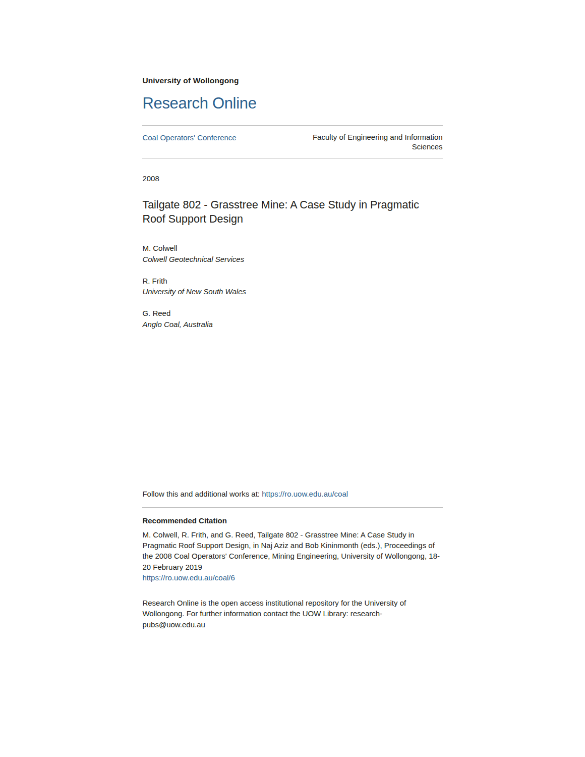University of Wollongong
Research Online
Coal Operators' Conference
Faculty of Engineering and Information
Sciences
2008
Tailgate 802 - Grasstree Mine: A Case Study in Pragmatic Roof Support Design
M. Colwell Colwell Geotechnical Services
R. Frith University of New South Wales
G. Reed Anglo Coal, Australia
Follow this and additional works at: https://ro.uow.edu.au/coal
Recommended Citation
M. Colwell, R. Frith, and G. Reed, Tailgate 802 - Grasstree Mine: A Case Study in Pragmatic Roof Support Design, in Naj Aziz and Bob Kininmonth (eds.), Proceedings of the 2008 Coal Operators' Conference, Mining Engineering, University of Wollongong, 18-20 February 2019
https://ro.uow.edu.au/coal/6
Research Online is the open access institutional repository for the University of Wollongong. For further information contact the UOW Library: research-pubs@uow.edu.au